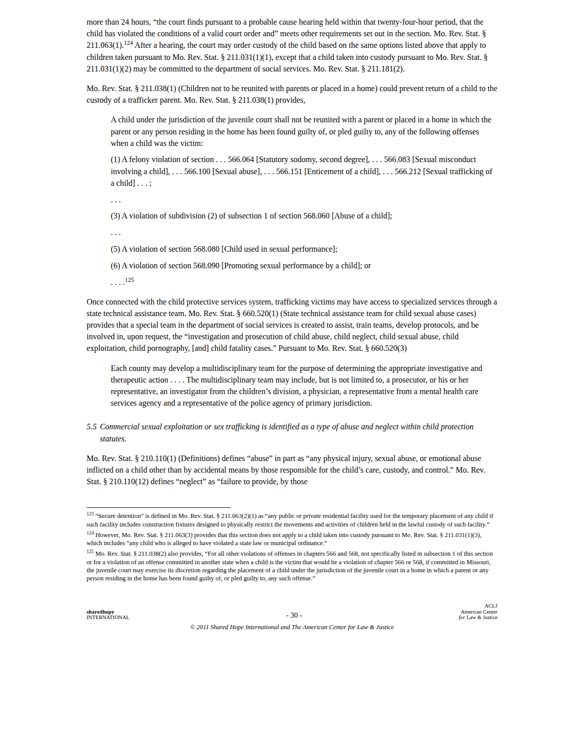more than 24 hours, “the court finds pursuant to a probable cause hearing held within that twenty-four-hour period, that the child has violated the conditions of a valid court order and” meets other requirements set out in the section. Mo. Rev. Stat. § 211.063(1).124 After a hearing, the court may order custody of the child based on the same options listed above that apply to children taken pursuant to Mo. Rev. Stat. § 211.031(1)(1), except that a child taken into custody pursuant to Mo. Rev. Stat. § 211.031(1)(2) may be committed to the department of social services. Mo. Rev. Stat. § 211.181(2).
Mo. Rev. Stat. § 211.038(1) (Children not to be reunited with parents or placed in a home) could prevent return of a child to the custody of a trafficker parent. Mo. Rev. Stat. § 211.038(1) provides,
A child under the jurisdiction of the juvenile court shall not be reunited with a parent or placed in a home in which the parent or any person residing in the home has been found guilty of, or pled guilty to, any of the following offenses when a child was the victim:
(1) A felony violation of section . . . 566.064 [Statutory sodomy, second degree], . . . 566.083 [Sexual misconduct involving a child], . . . 566.100 [Sexual abuse], . . . 566.151 [Enticement of a child], . . . 566.212 [Sexual trafficking of a child] . . . ;
. . .
(3) A violation of subdivision (2) of subsection 1 of section 568.060 [Abuse of a child];
. . .
(5) A violation of section 568.080 [Child used in sexual performance];
(6) A violation of section 568.090 [Promoting sexual performance by a child]; or
. . . .125
Once connected with the child protective services system, trafficking victims may have access to specialized services through a state technical assistance team. Mo. Rev. Stat. § 660.520(1) (State technical assistance team for child sexual abuse cases) provides that a special team in the department of social services is created to assist, train teams, develop protocols, and be involved in, upon request, the “investigation and prosecution of child abuse, child neglect, child sexual abuse, child exploitation, child pornography, [and] child fatality cases.” Pursuant to Mo. Rev. Stat. § 660.520(3)
Each county may develop a multidisciplinary team for the purpose of determining the appropriate investigative and therapeutic action . . . . The multidisciplinary team may include, but is not limited to, a prosecutor, or his or her representative, an investigator from the children’s division, a physician, a representative from a mental health care services agency and a representative of the police agency of primary jurisdiction.
5.5 Commercial sexual exploitation or sex trafficking is identified as a type of abuse and neglect within child protection statutes.
Mo. Rev. Stat. § 210.110(1) (Definitions) defines “abuse” in part as “any physical injury, sexual abuse, or emotional abuse inflicted on a child other than by accidental means by those responsible for the child’s care, custody, and control.” Mo. Rev. Stat. § 210.110(12) defines “neglect” as “failure to provide, by those
123 “Secure detention” is defined in Mo. Rev. Stat. § 211.063(2)(1) as “any public or private residential facility used for the temporary placement of any child if such facility includes construction fixtures designed to physically restrict the movements and activities of children held in the lawful custody of such facility.”
124 However, Mo. Rev. Stat. § 211.063(3) provides that this section does not apply to a child taken into custody pursuant to Mo. Rev. Stat. § 211.031(1)(3), which includes “any child who is alleged to have violated a state law or municipal ordinance.”
125 Mo. Rev. Stat. § 211.038(2) also provides, “For all other violations of offenses in chapters 566 and 568, not specifically listed in subsection 1 of this section or for a violation of an offense committed in another state when a child is the victim that would be a violation of chapter 566 or 568, if committed in Missouri, the juvenile court may exercise its discretion regarding the placement of a child under the jurisdiction of the juvenile court in a home in which a parent or any person residing in the home has been found guilty of, or pled guilty to, any such offense.”
sharedhope
INTERNATIONAL
- 30 -
ACLJ
American Center
for Law & Justice
© 2011 Shared Hope International and The American Center for Law & Justice